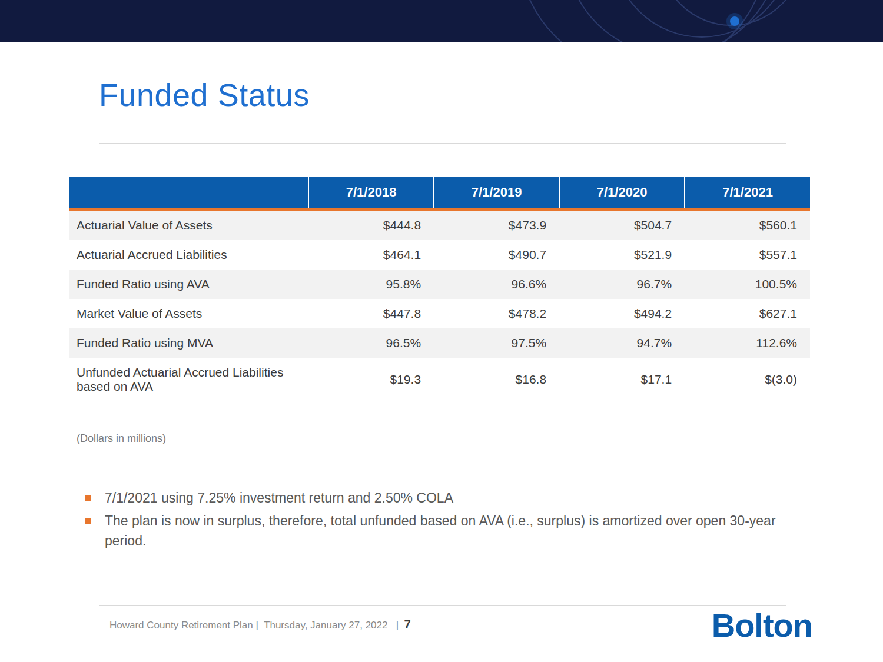Funded Status
| | 7/1/2018 | 7/1/2019 | 7/1/2020 | 7/1/2021 |
| --- | --- | --- | --- | --- |
| Actuarial Value of Assets | $444.8 | $473.9 | $504.7 | $560.1 |
| Actuarial Accrued Liabilities | $464.1 | $490.7 | $521.9 | $557.1 |
| Funded Ratio using AVA | 95.8% | 96.6% | 96.7% | 100.5% |
| Market Value of Assets | $447.8 | $478.2 | $494.2 | $627.1 |
| Funded Ratio using MVA | 96.5% | 97.5% | 94.7% | 112.6% |
| Unfunded Actuarial Accrued Liabilities based on AVA | $19.3 | $16.8 | $17.1 | $(3.0) |
(Dollars in millions)
7/1/2021 using 7.25% investment return and 2.50% COLA
The plan is now in surplus, therefore, total unfunded based on AVA (i.e., surplus) is amortized over open 30-year period.
Howard County Retirement Plan | Thursday, January 27, 2022 | 7
Bolton